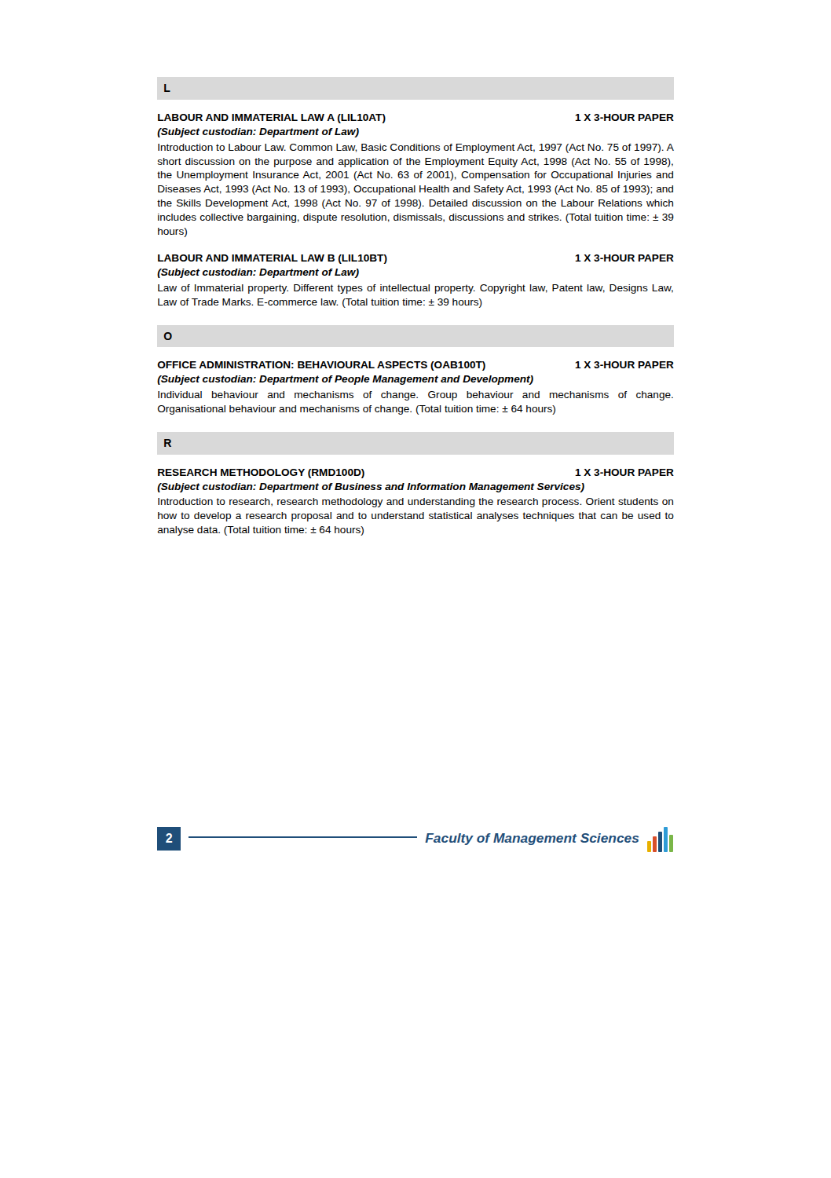L
LABOUR AND IMMATERIAL LAW A (LIL10AT) 1 X 3-HOUR PAPER
(Subject custodian: Department of Law)
Introduction to Labour Law. Common Law, Basic Conditions of Employment Act, 1997 (Act No. 75 of 1997). A short discussion on the purpose and application of the Employment Equity Act, 1998 (Act No. 55 of 1998), the Unemployment Insurance Act, 2001 (Act No. 63 of 2001), Compensation for Occupational Injuries and Diseases Act, 1993 (Act No. 13 of 1993), Occupational Health and Safety Act, 1993 (Act No. 85 of 1993); and the Skills Development Act, 1998 (Act No. 97 of 1998). Detailed discussion on the Labour Relations which includes collective bargaining, dispute resolution, dismissals, discussions and strikes. (Total tuition time: ± 39 hours)
LABOUR AND IMMATERIAL LAW B (LIL10BT) 1 X 3-HOUR PAPER
(Subject custodian: Department of Law)
Law of Immaterial property. Different types of intellectual property. Copyright law, Patent law, Designs Law, Law of Trade Marks. E-commerce law. (Total tuition time: ± 39 hours)
O
OFFICE ADMINISTRATION: BEHAVIOURAL ASPECTS (OAB100T) 1 X 3-HOUR PAPER
(Subject custodian: Department of People Management and Development)
Individual behaviour and mechanisms of change. Group behaviour and mechanisms of change. Organisational behaviour and mechanisms of change. (Total tuition time: ± 64 hours)
R
RESEARCH METHODOLOGY (RMD100D) 1 X 3-HOUR PAPER
(Subject custodian: Department of Business and Information Management Services)
Introduction to research, research methodology and understanding the research process. Orient students on how to develop a research proposal and to understand statistical analyses techniques that can be used to analyse data. (Total tuition time: ± 64 hours)
2
Faculty of Management Sciences